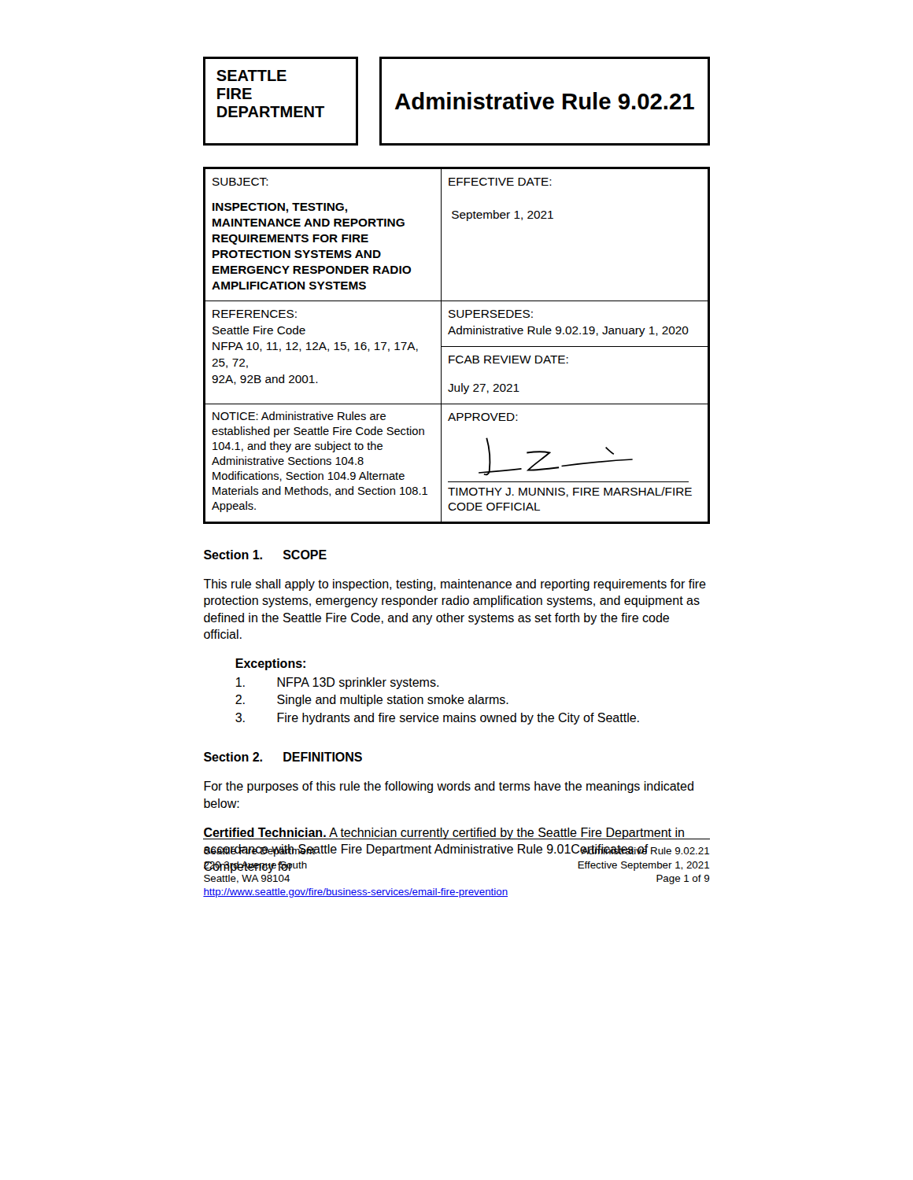SEATTLE
FIRE
DEPARTMENT
Administrative Rule 9.02.21
| SUBJECT: Inspection, Testing, Maintenance and Reporting Requirements for Fire Protection Systems and Emergency Responder Radio Amplification Systems | EFFECTIVE DATE: September 1, 2021 |
| REFERENCES: Seattle Fire Code NFPA 10, 11, 12, 12A, 15, 16, 17, 17A, 25, 72, 92A, 92B and 2001. | SUPERSEDES: Administrative Rule 9.02.19, January 1, 2020 |
| FCAB REVIEW DATE: July 27, 2021 |
| NOTICE: Administrative Rules are established per Seattle Fire Code Section 104.1, and they are subject to the Administrative Sections 104.8 Modifications, Section 104.9 Alternate Materials and Methods, and Section 108.1 Appeals. | APPROVED: TIMOTHY J. MUNNIS, FIRE MARSHAL/FIRE CODE OFFICIAL |
Section 1. SCOPE
This rule shall apply to inspection, testing, maintenance and reporting requirements for fire protection systems, emergency responder radio amplification systems, and equipment as defined in the Seattle Fire Code, and any other systems as set forth by the fire code official.
Exceptions:
1. NFPA 13D sprinkler systems.
2. Single and multiple station smoke alarms.
3. Fire hydrants and fire service mains owned by the City of Seattle.
Section 2. DEFINITIONS
For the purposes of this rule the following words and terms have the meanings indicated below:
Certified Technician. A technician currently certified by the Seattle Fire Department in accordance with Seattle Fire Department Administrative Rule 9.01Certificates of Competency for
Seattle Fire Department
220 3rd Avenue South
Seattle, WA 98104
http://www.seattle.gov/fire/business-services/email-fire-prevention
Administrative Rule 9.02.21
Effective September 1, 2021
Page 1 of 9